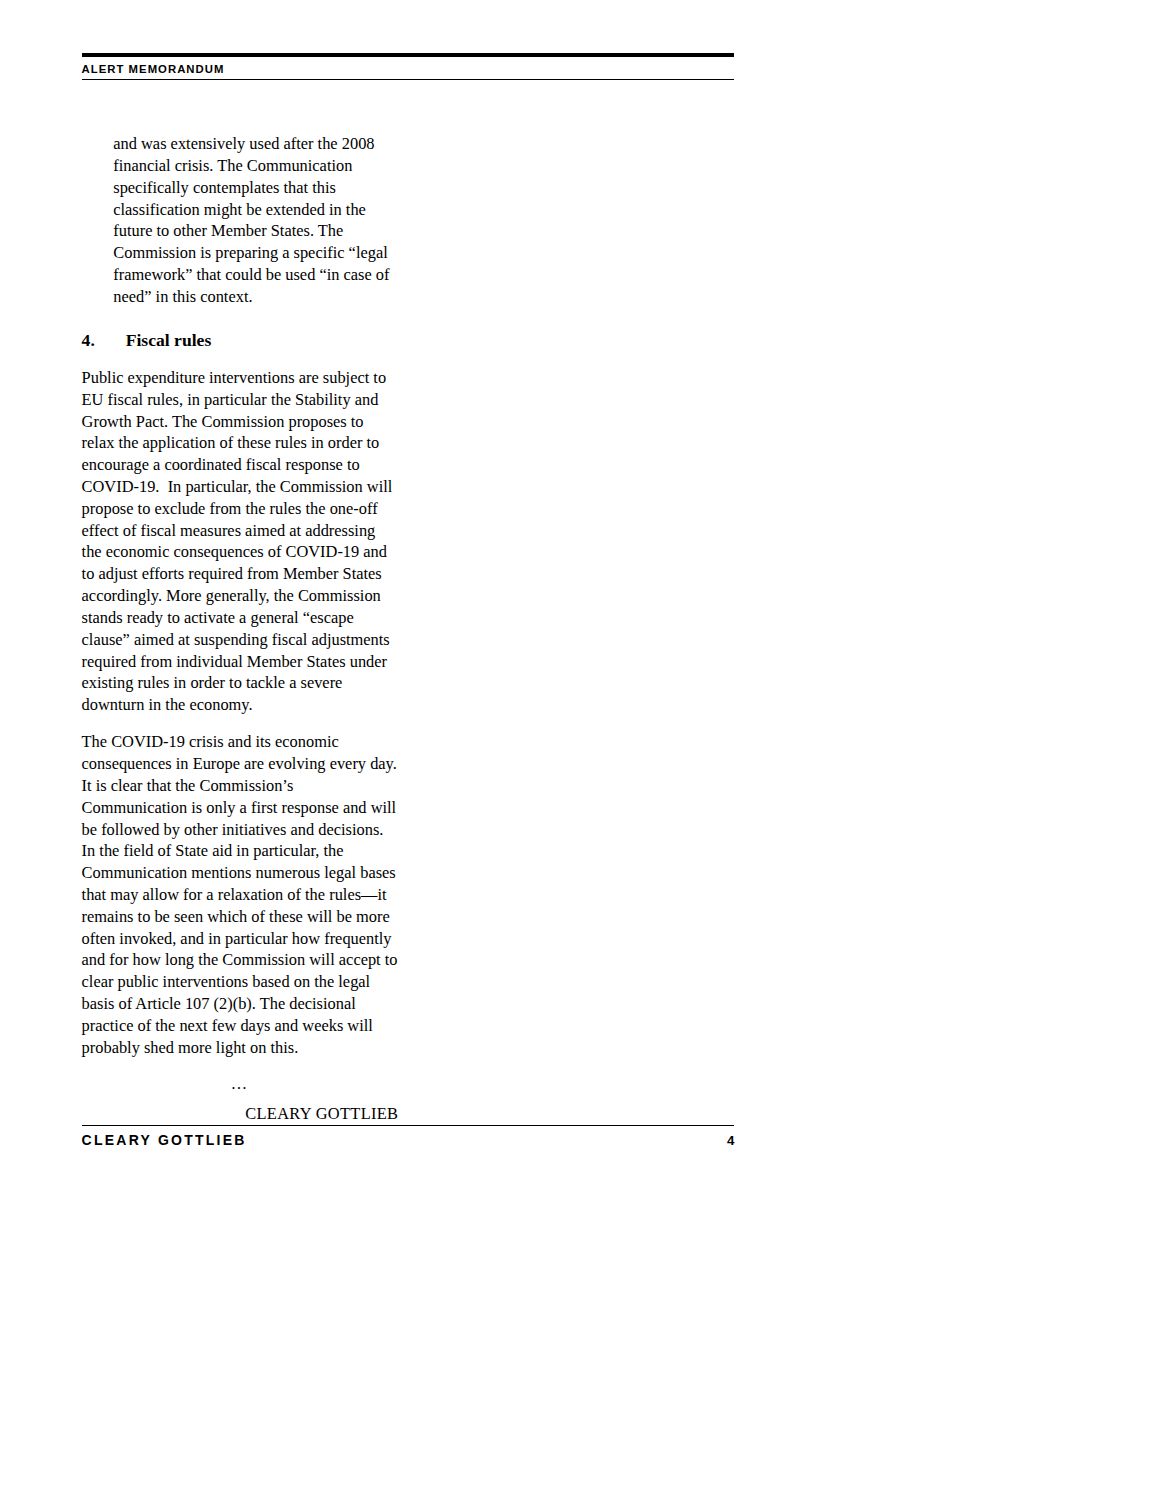ALERT MEMORANDUM
and was extensively used after the 2008 financial crisis. The Communication specifically contemplates that this classification might be extended in the future to other Member States. The Commission is preparing a specific “legal framework” that could be used “in case of need” in this context.
4. Fiscal rules
Public expenditure interventions are subject to EU fiscal rules, in particular the Stability and Growth Pact. The Commission proposes to relax the application of these rules in order to encourage a coordinated fiscal response to COVID-19. In particular, the Commission will propose to exclude from the rules the one-off effect of fiscal measures aimed at addressing the economic consequences of COVID-19 and to adjust efforts required from Member States accordingly. More generally, the Commission stands ready to activate a general “escape clause” aimed at suspending fiscal adjustments required from individual Member States under existing rules in order to tackle a severe downturn in the economy.
The COVID-19 crisis and its economic consequences in Europe are evolving every day. It is clear that the Commission’s Communication is only a first response and will be followed by other initiatives and decisions. In the field of State aid in particular, the Communication mentions numerous legal bases that may allow for a relaxation of the rules—it remains to be seen which of these will be more often invoked, and in particular how frequently and for how long the Commission will accept to clear public interventions based on the legal basis of Article 107 (2)(b). The decisional practice of the next few days and weeks will probably shed more light on this.
…
CLEARY GOTTLIEB
CLEARY GOTTLIEB
4